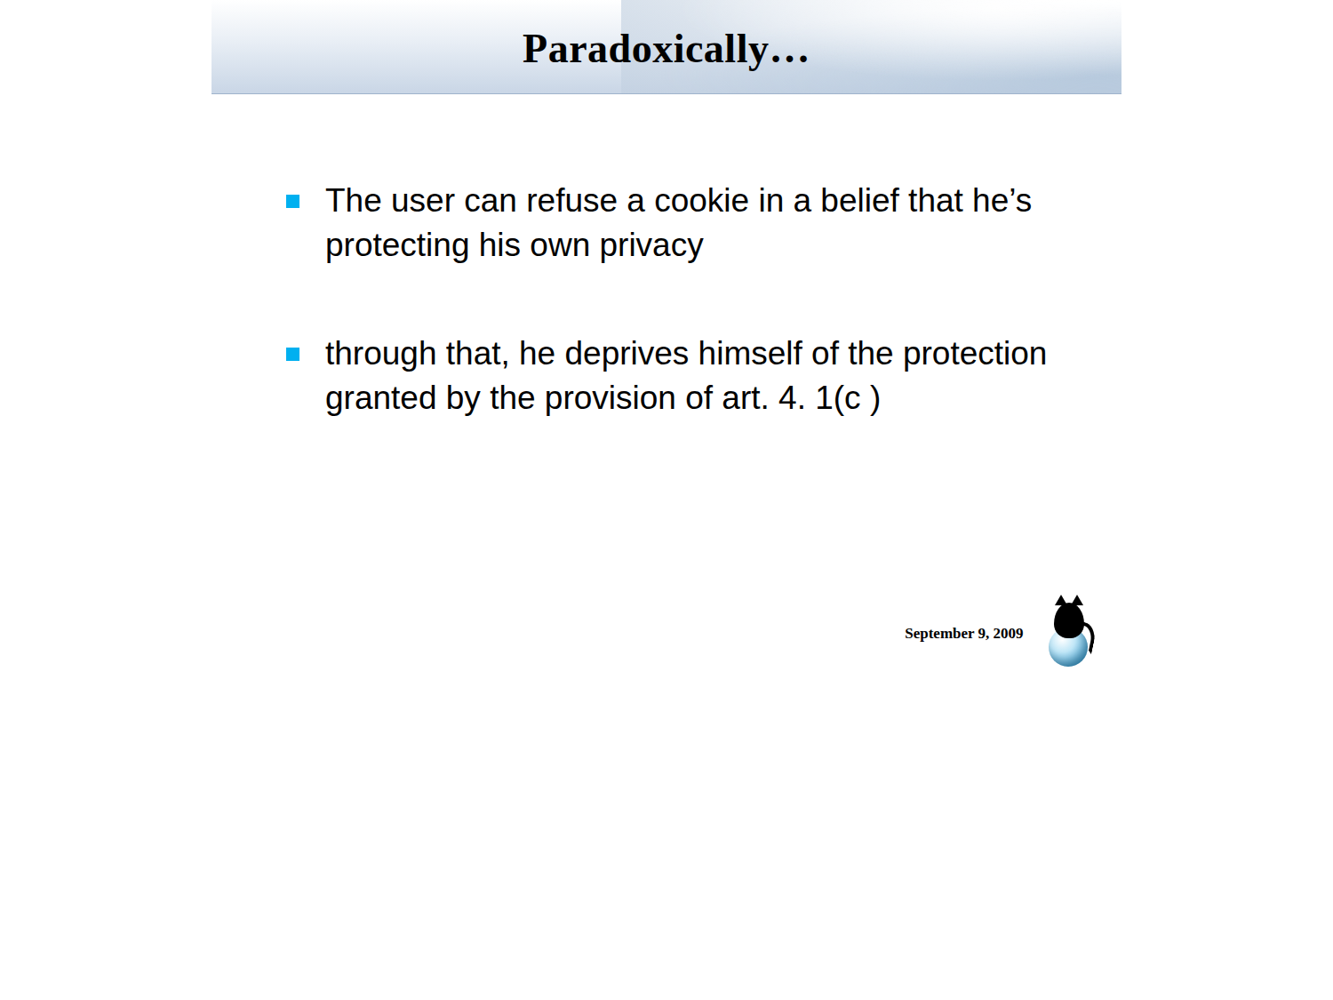Paradoxically…
The user can refuse a cookie in a belief that he’s protecting his own privacy
through that, he deprives himself of the protection granted by the provision of art. 4. 1(c )
September 9, 2009